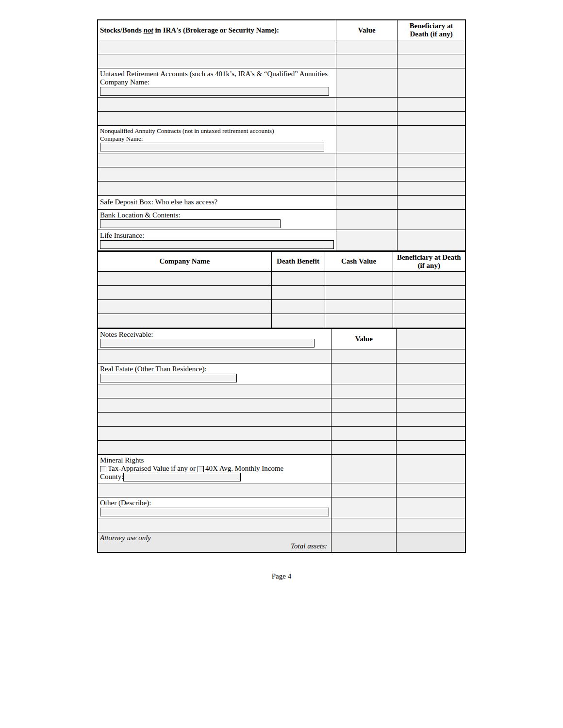| Stocks/Bonds not in IRA's (Brokerage or Security Name): | Value | Beneficiary at Death (if any) |
| Untaxed Retirement Accounts (such as 401k’s, IRA’s & “Qualified” Annuities Company Name: | | |
| Nonqualified Annuity Contracts (not in untaxed retirement accounts) Company Name: | | |
| Safe Deposit Box: Who else has access? | | |
| Bank Location & Contents: | | |
| Life Insurance: | | |
| Company Name | Death Benefit | Cash Value | Beneficiary at Death (if any) |
| Notes Receivable: | Value | |
| Real Estate (Other Than Residence): | | |
| Mineral Rights Tax-Appraised Value if any or 40X Avg. Monthly Income County: | | |
| Other (Describe): | | |
| Attorney use only Total assets: | | |
Page 4